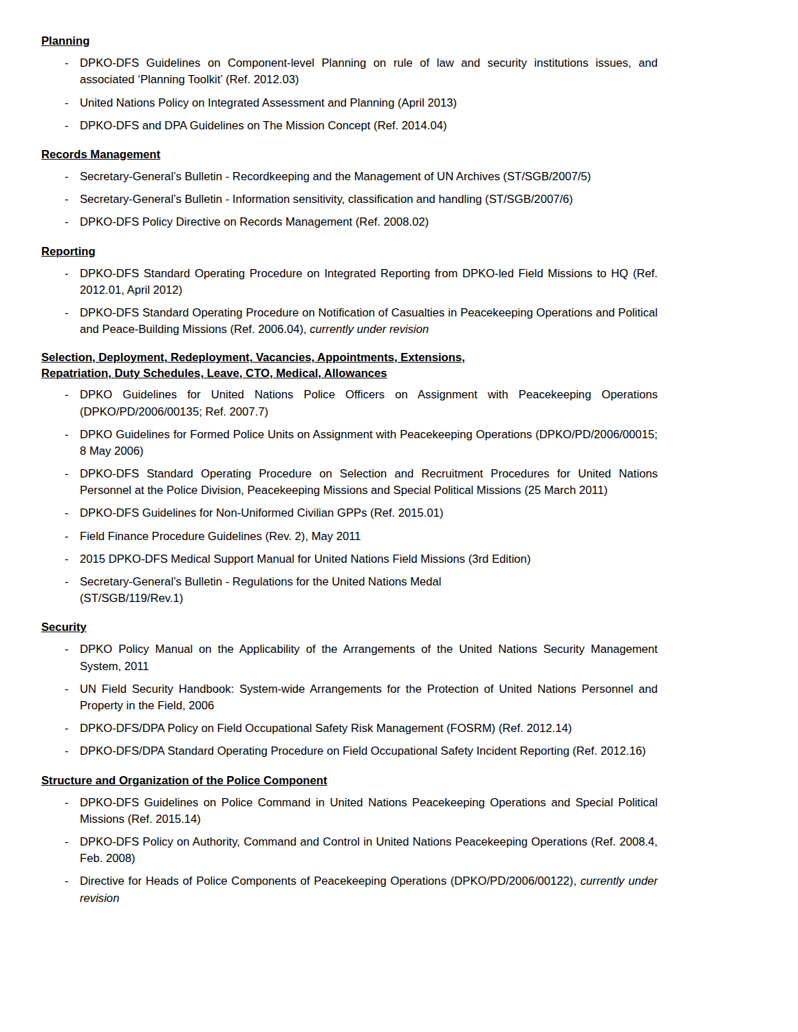Planning
DPKO-DFS Guidelines on Component-level Planning on rule of law and security institutions issues, and associated ‘Planning Toolkit’ (Ref. 2012.03)
United Nations Policy on Integrated Assessment and Planning (April 2013)
DPKO-DFS and DPA Guidelines on The Mission Concept (Ref. 2014.04)
Records Management
Secretary-General’s Bulletin - Recordkeeping and the Management of UN Archives (ST/SGB/2007/5)
Secretary-General’s Bulletin - Information sensitivity, classification and handling (ST/SGB/2007/6)
DPKO-DFS Policy Directive on Records Management (Ref. 2008.02)
Reporting
DPKO-DFS Standard Operating Procedure on Integrated Reporting from DPKO-led Field Missions to HQ (Ref. 2012.01, April 2012)
DPKO-DFS Standard Operating Procedure on Notification of Casualties in Peacekeeping Operations and Political and Peace-Building Missions (Ref. 2006.04), currently under revision
Selection, Deployment, Redeployment, Vacancies, Appointments, Extensions,
Repatriation, Duty Schedules, Leave, CTO, Medical, Allowances
DPKO Guidelines for United Nations Police Officers on Assignment with Peacekeeping Operations (DPKO/PD/2006/00135; Ref. 2007.7)
DPKO Guidelines for Formed Police Units on Assignment with Peacekeeping Operations (DPKO/PD/2006/00015; 8 May 2006)
DPKO-DFS Standard Operating Procedure on Selection and Recruitment Procedures for United Nations Personnel at the Police Division, Peacekeeping Missions and Special Political Missions (25 March 2011)
DPKO-DFS Guidelines for Non-Uniformed Civilian GPPs (Ref. 2015.01)
Field Finance Procedure Guidelines (Rev. 2), May 2011
2015 DPKO-DFS Medical Support Manual for United Nations Field Missions (3rd Edition)
Secretary-General’s Bulletin - Regulations for the United Nations Medal
(ST/SGB/119/Rev.1)
Security
DPKO Policy Manual on the Applicability of the Arrangements of the United Nations Security Management System, 2011
UN Field Security Handbook: System-wide Arrangements for the Protection of United Nations Personnel and Property in the Field, 2006
DPKO-DFS/DPA Policy on Field Occupational Safety Risk Management (FOSRM) (Ref. 2012.14)
DPKO-DFS/DPA Standard Operating Procedure on Field Occupational Safety Incident Reporting (Ref. 2012.16)
Structure and Organization of the Police Component
DPKO-DFS Guidelines on Police Command in United Nations Peacekeeping Operations and Special Political Missions (Ref. 2015.14)
DPKO-DFS Policy on Authority, Command and Control in United Nations Peacekeeping Operations (Ref. 2008.4, Feb. 2008)
Directive for Heads of Police Components of Peacekeeping Operations (DPKO/PD/2006/00122), currently under revision